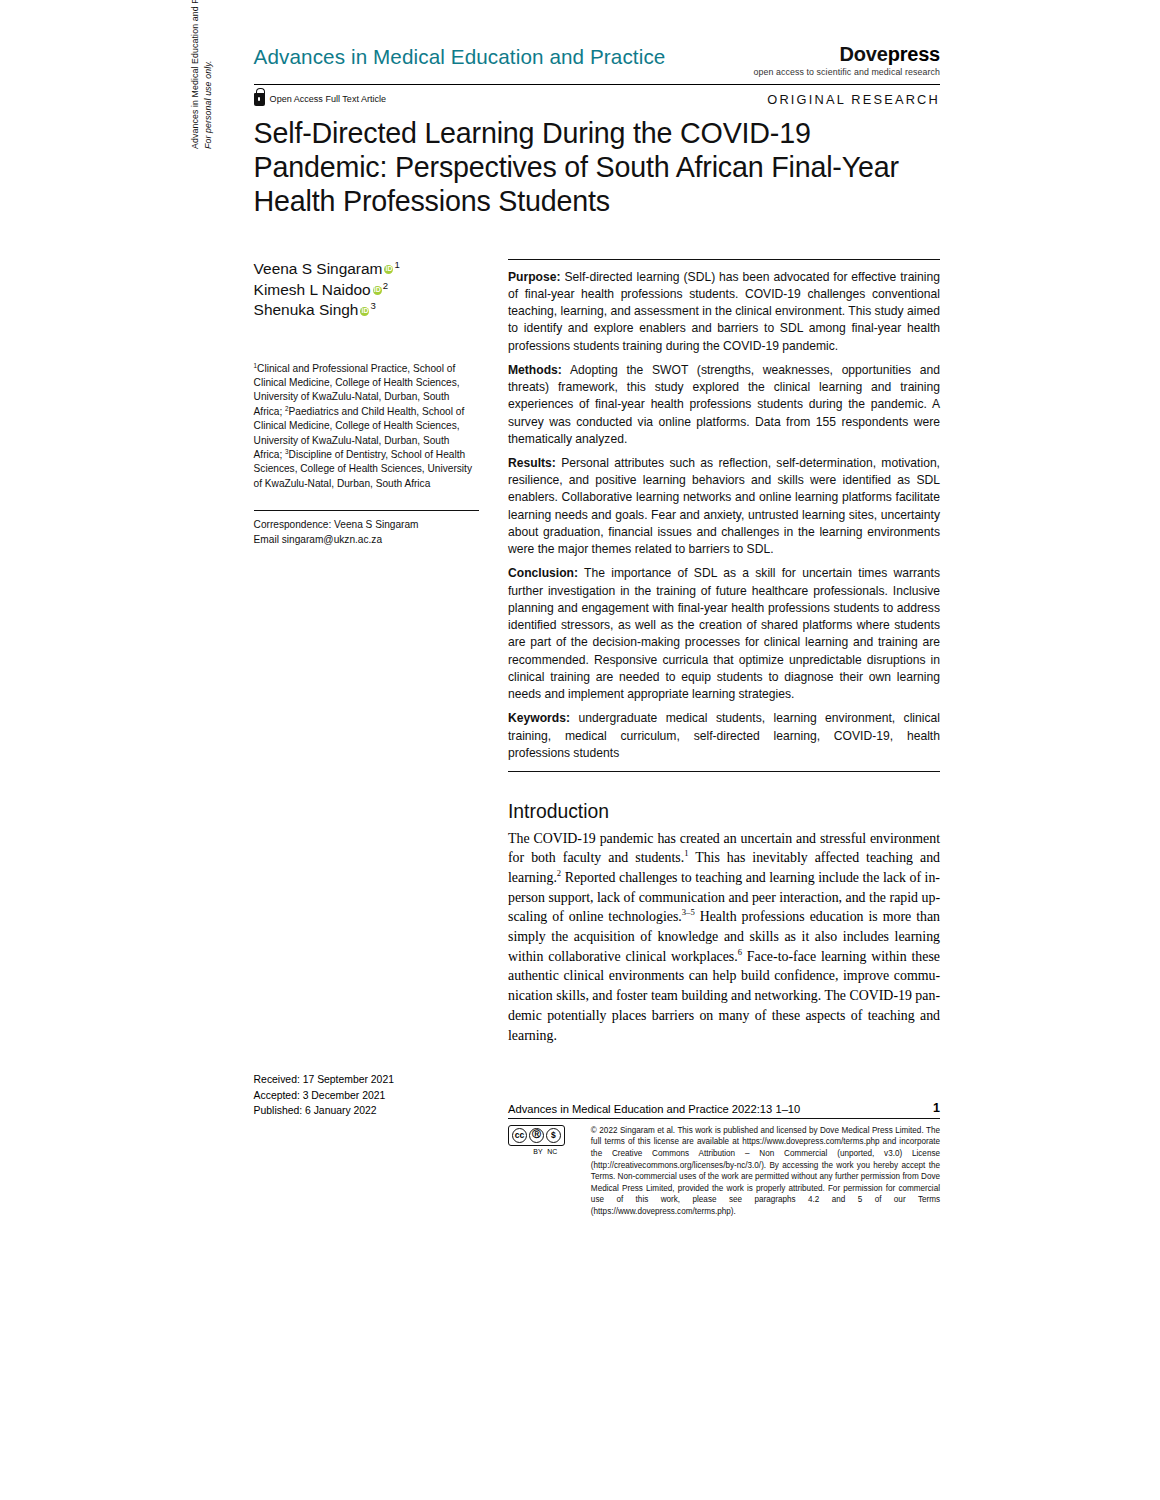Advances in Medical Education and Practice downloaded from https://www.dovepress.com/ on 30-Jun-2022
For personal use only.
Advances in Medical Education and Practice
Dovepress
open access to scientific and medical research
Open Access Full Text Article
ORIGINAL RESEARCH
Self-Directed Learning During the COVID-19
Pandemic: Perspectives of South African Final-Year
Health Professions Students
Veena S Singaram1 Kimesh L Naidoo2 Shenuka Singh3
1Clinical and Professional Practice, School of Clinical Medicine, College of Health Sciences, University of KwaZulu-Natal, Durban, South Africa; 2Paediatrics and Child Health, School of Clinical Medicine, College of Health Sciences, University of KwaZulu-Natal, Durban, South Africa; 3Discipline of Dentistry, School of Health Sciences, College of Health Sciences, University of KwaZulu-Natal, Durban, South Africa
Correspondence: Veena S Singaram
Email singaram@ukzn.ac.za
Purpose: Self-directed learning (SDL) has been advocated for effective training of final-year health professions students. COVID-19 challenges conventional teaching, learning, and assessment in the clinical environment. This study aimed to identify and explore enablers and barriers to SDL among final-year health professions students training during the COVID-19 pandemic.
Methods: Adopting the SWOT (strengths, weaknesses, opportunities and threats) framework, this study explored the clinical learning and training experiences of final-year health professions students during the pandemic. A survey was conducted via online platforms. Data from 155 respondents were thematically analyzed.
Results: Personal attributes such as reflection, self-determination, motivation, resilience, and positive learning behaviors and skills were identified as SDL enablers. Collaborative learning networks and online learning platforms facilitate learning needs and goals. Fear and anxiety, untrusted learning sites, uncertainty about graduation, financial issues and challenges in the learning environments were the major themes related to barriers to SDL.
Conclusion: The importance of SDL as a skill for uncertain times warrants further investigation in the training of future healthcare professionals. Inclusive planning and engagement with final-year health professions students to address identified stressors, as well as the creation of shared platforms where students are part of the decision-making processes for clinical learning and training are recommended. Responsive curricula that optimize unpredictable disruptions in clinical training are needed to equip students to diagnose their own learning needs and implement appropriate learning strategies.
Keywords: undergraduate medical students, learning environment, clinical training, medical curriculum, self-directed learning, COVID-19, health professions students
Introduction
The COVID-19 pandemic has created an uncertain and stressful environment for both faculty and students.1 This has inevitably affected teaching and learning.2 Reported challenges to teaching and learning include the lack of in-person support, lack of communication and peer interaction, and the rapid upscaling of online technologies.3–5 Health professions education is more than simply the acquisition of knowledge and skills as it also includes learning within collaborative clinical workplaces.6 Face-to-face learning within these authentic clinical environments can help build confidence, improve communication skills, and foster team building and networking. The COVID-19 pandemic potentially places barriers on many of these aspects of teaching and learning.
Received: 17 September 2021
Accepted: 3 December 2021
Published: 6 January 2022
Advances in Medical Education and Practice 2022:13 1–10
1
ccⓇ$
BY NC
© 2022 Singaram et al. This work is published and licensed by Dove Medical Press Limited. The full terms of this license are available at https://www.dovepress.com/terms.php and incorporate the Creative Commons Attribution – Non Commercial (unported, v3.0) License (http://creativecommons.org/licenses/by-nc/3.0/). By accessing the work you hereby accept the Terms. Non-commercial uses of the work are permitted without any further permission from Dove Medical Press Limited, provided the work is properly attributed. For permission for commercial use of this work, please see paragraphs 4.2 and 5 of our Terms (https://www.dovepress.com/terms.php).